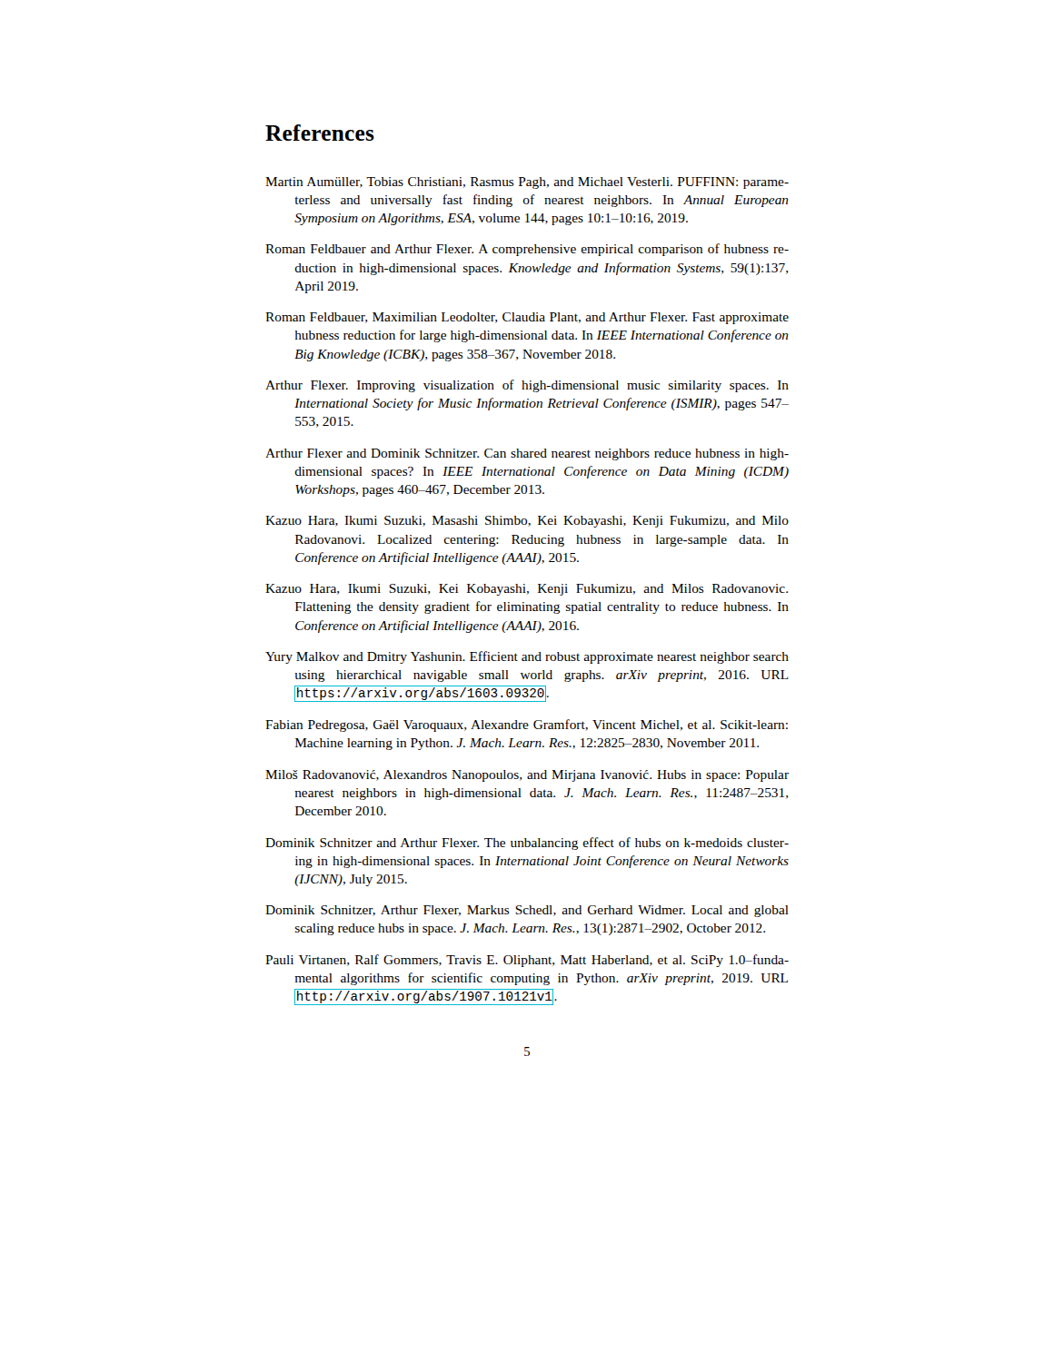References
Martin Aumüller, Tobias Christiani, Rasmus Pagh, and Michael Vesterli. PUFFINN: parameterless and universally fast finding of nearest neighbors. In Annual European Symposium on Algorithms, ESA, volume 144, pages 10:1–10:16, 2019.
Roman Feldbauer and Arthur Flexer. A comprehensive empirical comparison of hubness reduction in high-dimensional spaces. Knowledge and Information Systems, 59(1):137, April 2019.
Roman Feldbauer, Maximilian Leodolter, Claudia Plant, and Arthur Flexer. Fast approximate hubness reduction for large high-dimensional data. In IEEE International Conference on Big Knowledge (ICBK), pages 358–367, November 2018.
Arthur Flexer. Improving visualization of high-dimensional music similarity spaces. In International Society for Music Information Retrieval Conference (ISMIR), pages 547–553, 2015.
Arthur Flexer and Dominik Schnitzer. Can shared nearest neighbors reduce hubness in high-dimensional spaces? In IEEE International Conference on Data Mining (ICDM) Workshops, pages 460–467, December 2013.
Kazuo Hara, Ikumi Suzuki, Masashi Shimbo, Kei Kobayashi, Kenji Fukumizu, and Milo Radovanovi. Localized centering: Reducing hubness in large-sample data. In Conference on Artificial Intelligence (AAAI), 2015.
Kazuo Hara, Ikumi Suzuki, Kei Kobayashi, Kenji Fukumizu, and Milos Radovanovic. Flattening the density gradient for eliminating spatial centrality to reduce hubness. In Conference on Artificial Intelligence (AAAI), 2016.
Yury Malkov and Dmitry Yashunin. Efficient and robust approximate nearest neighbor search using hierarchical navigable small world graphs. arXiv preprint, 2016. URL https://arxiv.org/abs/1603.09320.
Fabian Pedregosa, Gaël Varoquaux, Alexandre Gramfort, Vincent Michel, et al. Scikit-learn: Machine learning in Python. J. Mach. Learn. Res., 12:2825–2830, November 2011.
Miloš Radovanović, Alexandros Nanopoulos, and Mirjana Ivanović. Hubs in space: Popular nearest neighbors in high-dimensional data. J. Mach. Learn. Res., 11:2487–2531, December 2010.
Dominik Schnitzer and Arthur Flexer. The unbalancing effect of hubs on k-medoids clustering in high-dimensional spaces. In International Joint Conference on Neural Networks (IJCNN), July 2015.
Dominik Schnitzer, Arthur Flexer, Markus Schedl, and Gerhard Widmer. Local and global scaling reduce hubs in space. J. Mach. Learn. Res., 13(1):2871–2902, October 2012.
Pauli Virtanen, Ralf Gommers, Travis E. Oliphant, Matt Haberland, et al. SciPy 1.0–fundamental algorithms for scientific computing in Python. arXiv preprint, 2019. URL http://arxiv.org/abs/1907.10121v1.
5